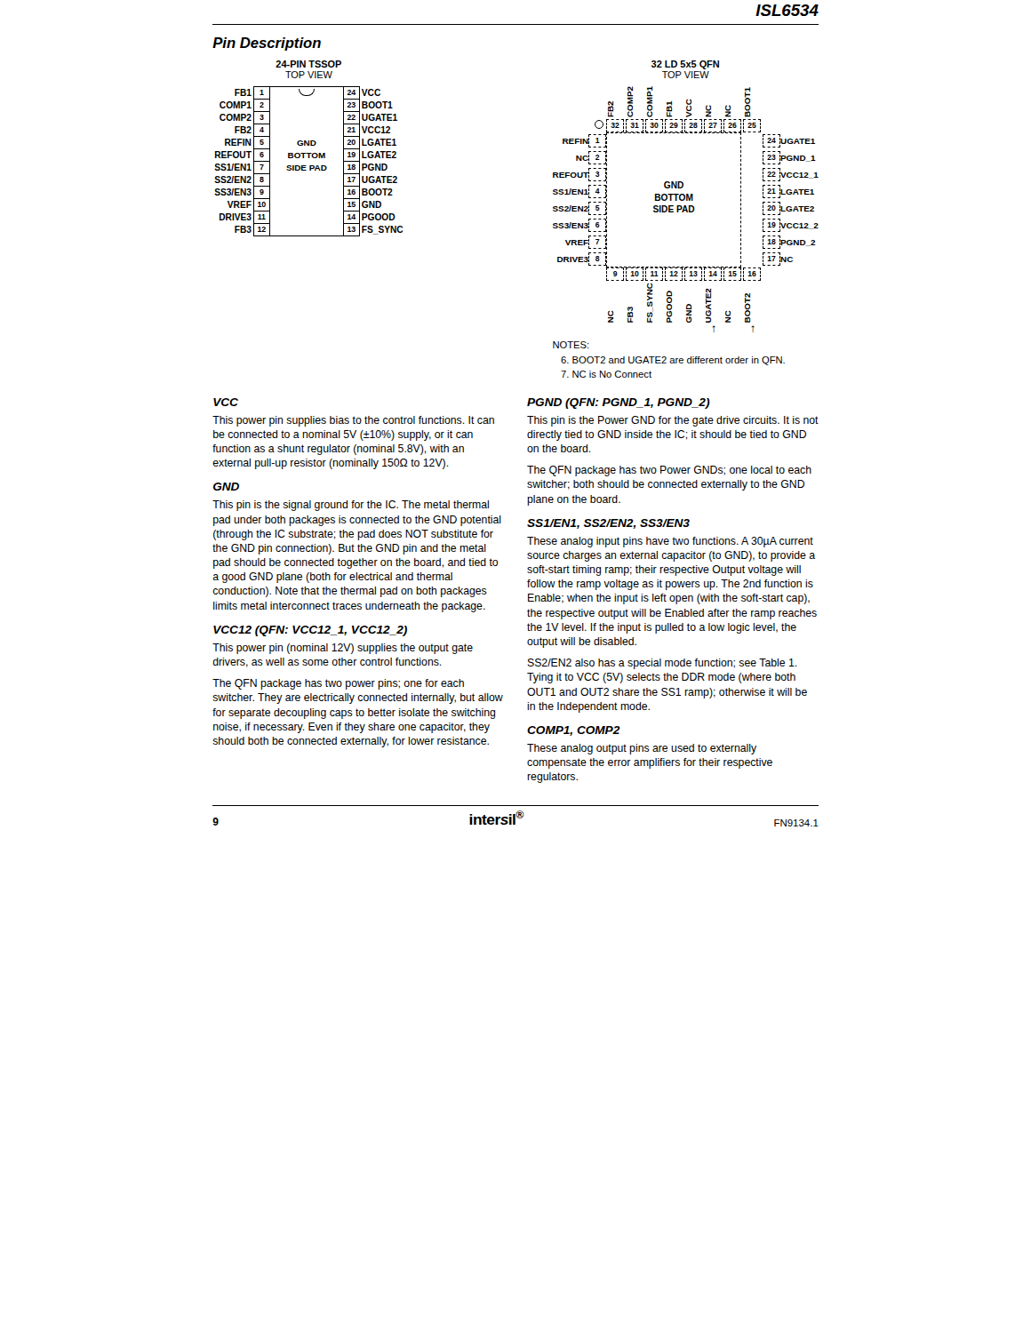ISL6534
Pin Description
24-PIN TSSOP
TOP VIEW
| FB1 | 1 | | 24 | VCC |
| COMP1 | 2 | | 23 | BOOT1 |
| COMP2 | 3 | | 22 | UGATE1 |
| FB2 | 4 | | 21 | VCC12 |
| REFIN | 5 | GND | 20 | LGATE1 |
| REFOUT | 6 | BOTTOM | 19 | LGATE2 |
| SS1/EN1 | 7 | SIDE PAD | 18 | PGND |
| SS2/EN2 | 8 | | 17 | UGATE2 |
| SS3/EN3 | 9 | | 16 | BOOT2 |
| VREF | 10 | | 15 | GND |
| DRIVE3 | 11 | | 14 | PGOOD |
| FB3 | 12 | | 13 | FS_SYNC |
32 LD 5x5 QFN
TOP VIEW
| | | FB2 COMP2 COMP1 FB1 VCC NC NC BOOT1 | | |
| | | 32 | 31 | 30 | 29 | 28 | 27 | 26 | 25 | | |
| REFIN | 1 | GND BOTTOM SIDE PAD | 24 | UGATE1 |
| NC | 2 | 23 | PGND_1 |
| REFOUT | 3 | 22 | VCC12_1 |
| SS1/EN1 | 4 | 21 | LGATE1 |
| SS2/EN2 | 5 | 20 | LGATE2 |
| SS3/EN3 | 6 | 19 | VCC12_2 |
| VREF | 7 | 18 | PGND_2 |
| DRIVE3 | 8 | 17 | NC |
| | | 9 | 10 | 11 | 12 | 13 | 14 | 15 | 16 | | |
| | | NC FB3 FS_SYNC PGOOD GND UGATE2 NC BOOT2 | | |
| | | | | | | | ↑ | | ↑ | | |
NOTES:
BOOT2 and UGATE2 are different order in QFN.
NC is No Connect
VCC
This power pin supplies bias to the control functions. It can be connected to a nominal 5V (±10%) supply, or it can function as a shunt regulator (nominal 5.8V), with an external pull-up resistor (nominally 150Ω to 12V).
GND
This pin is the signal ground for the IC. The metal thermal pad under both packages is connected to the GND potential (through the IC substrate; the pad does NOT substitute for the GND pin connection). But the GND pin and the metal pad should be connected together on the board, and tied to a good GND plane (both for electrical and thermal conduction). Note that the thermal pad on both packages limits metal interconnect traces underneath the package.
VCC12 (QFN: VCC12_1, VCC12_2)
This power pin (nominal 12V) supplies the output gate drivers, as well as some other control functions.
The QFN package has two power pins; one for each switcher. They are electrically connected internally, but allow for separate decoupling caps to better isolate the switching noise, if necessary. Even if they share one capacitor, they should both be connected externally, for lower resistance.
PGND (QFN: PGND_1, PGND_2)
This pin is the Power GND for the gate drive circuits. It is not directly tied to GND inside the IC; it should be tied to GND on the board.
The QFN package has two Power GNDs; one local to each switcher; both should be connected externally to the GND plane on the board.
SS1/EN1, SS2/EN2, SS3/EN3
These analog input pins have two functions. A 30µA current source charges an external capacitor (to GND), to provide a soft-start timing ramp; their respective Output voltage will follow the ramp voltage as it powers up. The 2nd function is Enable; when the input is left open (with the soft-start cap), the respective output will be Enabled after the ramp reaches the 1V level. If the input is pulled to a low logic level, the output will be disabled.
SS2/EN2 also has a special mode function; see Table 1. Tying it to VCC (5V) selects the DDR mode (where both OUT1 and OUT2 share the SS1 ramp); otherwise it will be in the Independent mode.
COMP1, COMP2
These analog output pins are used to externally compensate the error amplifiers for their respective regulators.
9 intersil® FN9134.1